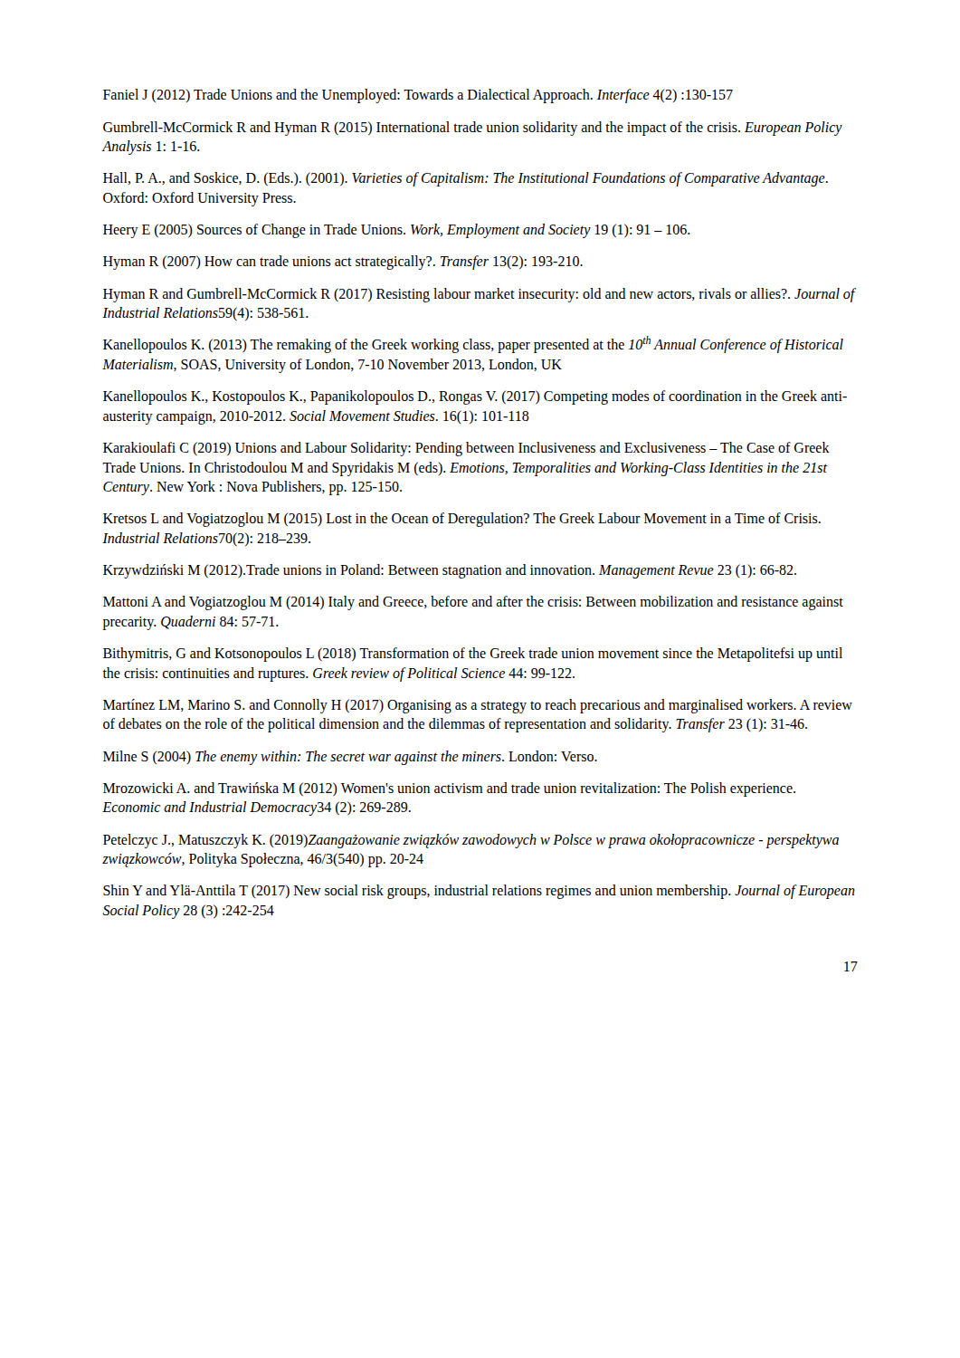Faniel J (2012) Trade Unions and the Unemployed: Towards a Dialectical Approach. Interface 4(2) :130-157
Gumbrell-McCormick R and Hyman R (2015) International trade union solidarity and the impact of the crisis. European Policy Analysis 1: 1-16.
Hall, P. A., and Soskice, D. (Eds.). (2001). Varieties of Capitalism: The Institutional Foundations of Comparative Advantage. Oxford: Oxford University Press.
Heery E (2005) Sources of Change in Trade Unions. Work, Employment and Society 19 (1): 91 – 106.
Hyman R (2007) How can trade unions act strategically?. Transfer 13(2): 193-210.
Hyman R and Gumbrell-McCormick R (2017) Resisting labour market insecurity: old and new actors, rivals or allies?. Journal of Industrial Relations59(4): 538-561.
Kanellopoulos K. (2013) The remaking of the Greek working class, paper presented at the 10th Annual Conference of Historical Materialism, SOAS, University of London, 7-10 November 2013, London, UK
Kanellopoulos K., Kostopoulos K., Papanikolopoulos D., Rongas V. (2017) Competing modes of coordination in the Greek anti-austerity campaign, 2010-2012. Social Movement Studies. 16(1): 101-118
Karakioulafi C (2019) Unions and Labour Solidarity: Pending between Inclusiveness and Exclusiveness – The Case of Greek Trade Unions. In Christodoulou M and Spyridakis M (eds). Emotions, Temporalities and Working-Class Identities in the 21st Century. New York : Nova Publishers, pp. 125-150.
Kretsos L and Vogiatzoglou M (2015) Lost in the Ocean of Deregulation? The Greek Labour Movement in a Time of Crisis. Industrial Relations70(2): 218–239.
Krzywdziński M (2012).Trade unions in Poland: Between stagnation and innovation. Management Revue 23 (1): 66-82.
Mattoni A and Vogiatzoglou M (2014) Italy and Greece, before and after the crisis: Between mobilization and resistance against precarity. Quaderni 84: 57-71.
Bithymitris, G and Kotsonopoulos L (2018) Transformation of the Greek trade union movement since the Metapolitefsi up until the crisis: continuities and ruptures. Greek review of Political Science 44: 99-122.
Martínez LM, Marino S. and Connolly H (2017) Organising as a strategy to reach precarious and marginalised workers. A review of debates on the role of the political dimension and the dilemmas of representation and solidarity. Transfer 23 (1): 31-46.
Milne S (2004) The enemy within: The secret war against the miners. London: Verso.
Mrozowicki A. and Trawińska M (2012) Women's union activism and trade union revitalization: The Polish experience. Economic and Industrial Democracy34 (2): 269-289.
Petelczyc J., Matuszczyk K. (2019)Zaangażowanie związków zawodowych w Polsce w prawa okołopracownicze - perspektywa związkowców, Polityka Społeczna, 46/3(540) pp. 20-24
Shin Y and Ylä-Anttila T (2017) New social risk groups, industrial relations regimes and union membership. Journal of European Social Policy 28 (3) :242-254
17